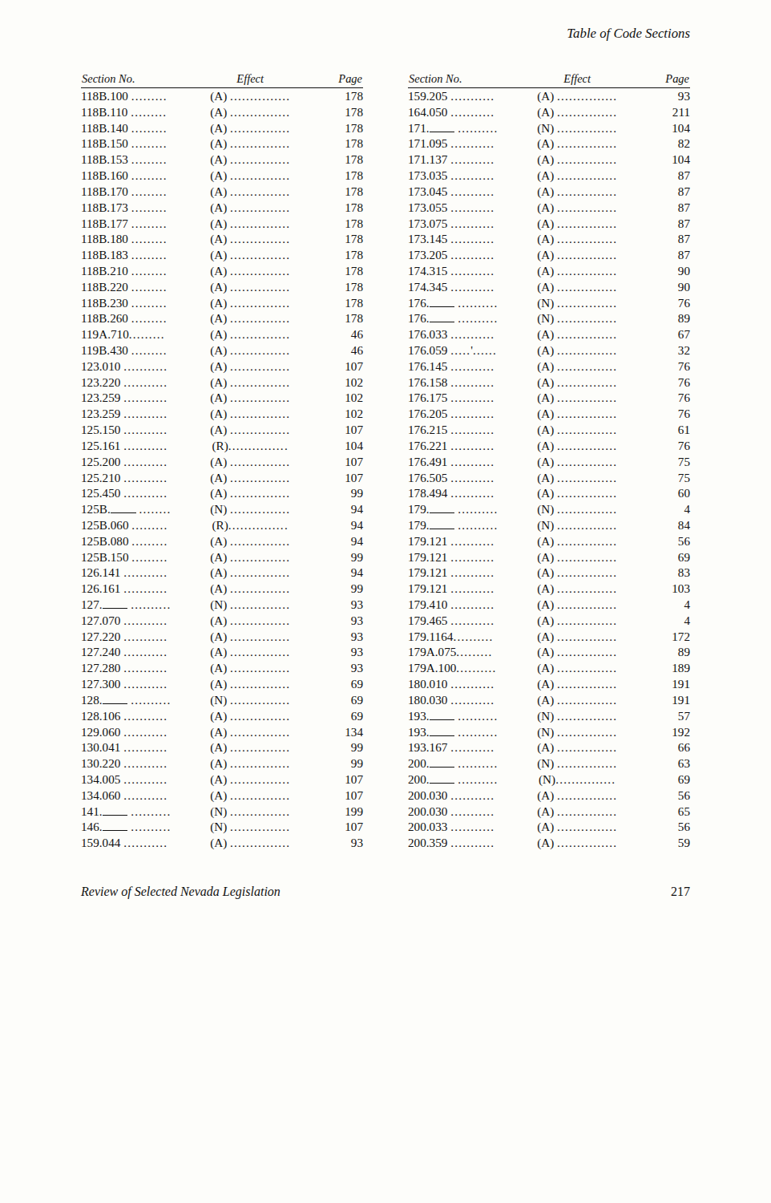Table of Code Sections
| Section No. | Effect | Page |
| --- | --- | --- |
| 118B.100 ......... | (A) ............... | 178 |
| 118B.110 ......... | (A) ............... | 178 |
| 118B.140 ......... | (A) ............... | 178 |
| 118B.150 ......... | (A) ............... | 178 |
| 118B.153 ......... | (A) ............... | 178 |
| 118B.160 ......... | (A) ............... | 178 |
| 118B.170 ......... | (A) ............... | 178 |
| 118B.173 ......... | (A) ............... | 178 |
| 118B.177 ......... | (A) ............... | 178 |
| 118B.180 ......... | (A) ............... | 178 |
| 118B.183 ......... | (A) ............... | 178 |
| 118B.210 ......... | (A) ............... | 178 |
| 118B.220 ......... | (A) ............... | 178 |
| 118B.230 ......... | (A) ............... | 178 |
| 118B.260 ......... | (A) ............... | 178 |
| 119A.710 ......... | (A) ............... | 46 |
| 119B.430 ......... | (A) ............... | 46 |
| 123.010 ........... | (A) ............... | 107 |
| 123.220 ........... | (A) ............... | 102 |
| 123.259 ........... | (A) ............... | 102 |
| 123.259 ........... | (A) ............... | 102 |
| 125.150 ........... | (A) ............... | 107 |
| 125.161 ........... | (R) ............... | 104 |
| 125.200 ........... | (A) ............... | 107 |
| 125.210 ........... | (A) ............... | 107 |
| 125.450 ........... | (A) ............... | 99 |
| 125B. ........ | (N) ............... | 94 |
| 125B.060 ......... | (R) ............... | 94 |
| 125B.080 ......... | (A) ............... | 94 |
| 125B.150 ......... | (A) ............... | 99 |
| 126.141 ........... | (A) ............... | 94 |
| 126.161 ........... | (A) ............... | 99 |
| 127. .......... | (N) ............... | 93 |
| 127.070 ........... | (A) ............... | 93 |
| 127.220 ........... | (A) ............... | 93 |
| 127.240 ........... | (A) ............... | 93 |
| 127.280 ........... | (A) ............... | 93 |
| 127.300 ........... | (A) ............... | 69 |
| 128. .......... | (N) ............... | 69 |
| 128.106 ........... | (A) ............... | 69 |
| 129.060 ........... | (A) ............... | 134 |
| 130.041 ........... | (A) ............... | 99 |
| 130.220 ........... | (A) ............... | 99 |
| 134.005 ........... | (A) ............... | 107 |
| 134.060 ........... | (A) ............... | 107 |
| 141. .......... | (N) ............... | 199 |
| 146. .......... | (N) ............... | 107 |
| 159.044 ........... | (A) ............... | 93 |
| Section No. | Effect | Page |
| --- | --- | --- |
| 159.205 ........... | (A) ............... | 93 |
| 164.050 ........... | (A) ............... | 211 |
| 171. .......... | (N) ............... | 104 |
| 171.095 ........... | (A) ............... | 82 |
| 171.137 ........... | (A) ............... | 104 |
| 173.035 ........... | (A) ............... | 87 |
| 173.045 ........... | (A) ............... | 87 |
| 173.055 ........... | (A) ............... | 87 |
| 173.075 ........... | (A) ............... | 87 |
| 173.145 ........... | (A) ............... | 87 |
| 173.205 ........... | (A) ............... | 87 |
| 174.315 ........... | (A) ............... | 90 |
| 174.345 ........... | (A) ............... | 90 |
| 176. .......... | (N) ............... | 76 |
| 176. .......... | (N) ............... | 89 |
| 176.033 ........... | (A) ............... | 67 |
| 176.059 ..... ' ...... | (A) ............... | 32 |
| 176.145 ........... | (A) ............... | 76 |
| 176.158 ........... | (A) ............... | 76 |
| 176.175 ........... | (A) ............... | 76 |
| 176.205 ........... | (A) ............... | 76 |
| 176.215 ........... | (A) ............... | 61 |
| 176.221 ........... | (A) ............... | 76 |
| 176.491 ........... | (A) ............... | 75 |
| 176.505 ........... | (A) ............... | 75 |
| 178.494 ........... | (A) ............... | 60 |
| 179. .......... | (N) ............... | 4 |
| 179. .......... | (N) ............... | 84 |
| 179.121 ........... | (A) ............... | 56 |
| 179.121 ........... | (A) ............... | 69 |
| 179.121 ........... | (A) ............... | 83 |
| 179.121 ........... | (A) ............... | 103 |
| 179.410 ........... | (A) ............... | 4 |
| 179.465 ........... | (A) ............... | 4 |
| 179.1164 .......... | (A) ............... | 172 |
| 179A.075 ......... | (A) ............... | 89 |
| 179A.100 .......... | (A) ............... | 189 |
| 180.010 ........... | (A) ............... | 191 |
| 180.030 ........... | (A) ............... | 191 |
| 193. .......... | (N) ............... | 57 |
| 193. .......... | (N) ............... | 192 |
| 193.167 ........... | (A) ............... | 66 |
| 200. .......... | (N) ............... | 63 |
| 200. .......... | (N) ............... | 69 |
| 200.030 ........... | (A) ............... | 56 |
| 200.030 ........... | (A) ............... | 65 |
| 200.033 ........... | (A) ............... | 56 |
| 200.359 ........... | (A) ............... | 59 |
Review of Selected Nevada Legislation 217